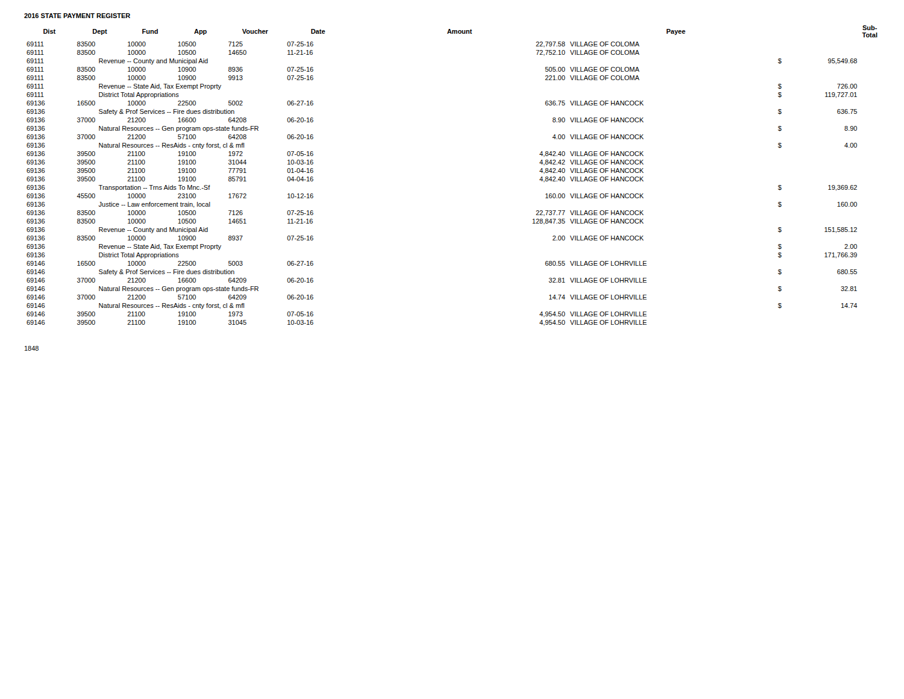2016 STATE PAYMENT REGISTER
| Dist | Dept | Fund | App | Voucher | Date | Amount | Payee | | Sub-Total |
| --- | --- | --- | --- | --- | --- | --- | --- | --- | --- |
| 69111 | 83500 | 10000 | 10500 | 7125 | 07-25-16 | 22,797.58 | VILLAGE OF COLOMA | | |
| 69111 | 83500 | 10000 | 10500 | 14650 | 11-21-16 | 72,752.10 | VILLAGE OF COLOMA | | |
| 69111 | Revenue -- County and Municipal Aid | | $ | 95,549.68 |
| 69111 | 83500 | 10000 | 10900 | 8936 | 07-25-16 | 505.00 | VILLAGE OF COLOMA | | |
| 69111 | 83500 | 10000 | 10900 | 9913 | 07-25-16 | 221.00 | VILLAGE OF COLOMA | | |
| 69111 | Revenue -- State Aid, Tax Exempt Proprty | | $ | 726.00 |
| 69111 | District Total Appropriations | | $ | 119,727.01 |
| 69136 | 16500 | 10000 | 22500 | 5002 | 06-27-16 | 636.75 | VILLAGE OF HANCOCK | | |
| 69136 | Safety & Prof Services -- Fire dues distribution | | $ | 636.75 |
| 69136 | 37000 | 21200 | 16600 | 64208 | 06-20-16 | 8.90 | VILLAGE OF HANCOCK | | |
| 69136 | Natural Resources -- Gen program ops-state funds-FR | | $ | 8.90 |
| 69136 | 37000 | 21200 | 57100 | 64208 | 06-20-16 | 4.00 | VILLAGE OF HANCOCK | | |
| 69136 | Natural Resources -- ResAids - cnty forst, cl & mfl | | $ | 4.00 |
| 69136 | 39500 | 21100 | 19100 | 1972 | 07-05-16 | 4,842.40 | VILLAGE OF HANCOCK | | |
| 69136 | 39500 | 21100 | 19100 | 31044 | 10-03-16 | 4,842.42 | VILLAGE OF HANCOCK | | |
| 69136 | 39500 | 21100 | 19100 | 77791 | 01-04-16 | 4,842.40 | VILLAGE OF HANCOCK | | |
| 69136 | 39500 | 21100 | 19100 | 85791 | 04-04-16 | 4,842.40 | VILLAGE OF HANCOCK | | |
| 69136 | Transportation -- Trns Aids To Mnc.-Sf | | $ | 19,369.62 |
| 69136 | 45500 | 10000 | 23100 | 17672 | 10-12-16 | 160.00 | VILLAGE OF HANCOCK | | |
| 69136 | Justice -- Law enforcement train, local | | $ | 160.00 |
| 69136 | 83500 | 10000 | 10500 | 7126 | 07-25-16 | 22,737.77 | VILLAGE OF HANCOCK | | |
| 69136 | 83500 | 10000 | 10500 | 14651 | 11-21-16 | 128,847.35 | VILLAGE OF HANCOCK | | |
| 69136 | Revenue -- County and Municipal Aid | | $ | 151,585.12 |
| 69136 | 83500 | 10000 | 10900 | 8937 | 07-25-16 | 2.00 | VILLAGE OF HANCOCK | | |
| 69136 | Revenue -- State Aid, Tax Exempt Proprty | | $ | 2.00 |
| 69136 | District Total Appropriations | | $ | 171,766.39 |
| 69146 | 16500 | 10000 | 22500 | 5003 | 06-27-16 | 680.55 | VILLAGE OF LOHRVILLE | | |
| 69146 | Safety & Prof Services -- Fire dues distribution | | $ | 680.55 |
| 69146 | 37000 | 21200 | 16600 | 64209 | 06-20-16 | 32.81 | VILLAGE OF LOHRVILLE | | |
| 69146 | Natural Resources -- Gen program ops-state funds-FR | | $ | 32.81 |
| 69146 | 37000 | 21200 | 57100 | 64209 | 06-20-16 | 14.74 | VILLAGE OF LOHRVILLE | | |
| 69146 | Natural Resources -- ResAids - cnty forst, cl & mfl | | $ | 14.74 |
| 69146 | 39500 | 21100 | 19100 | 1973 | 07-05-16 | 4,954.50 | VILLAGE OF LOHRVILLE | | |
| 69146 | 39500 | 21100 | 19100 | 31045 | 10-03-16 | 4,954.50 | VILLAGE OF LOHRVILLE | | |
1848